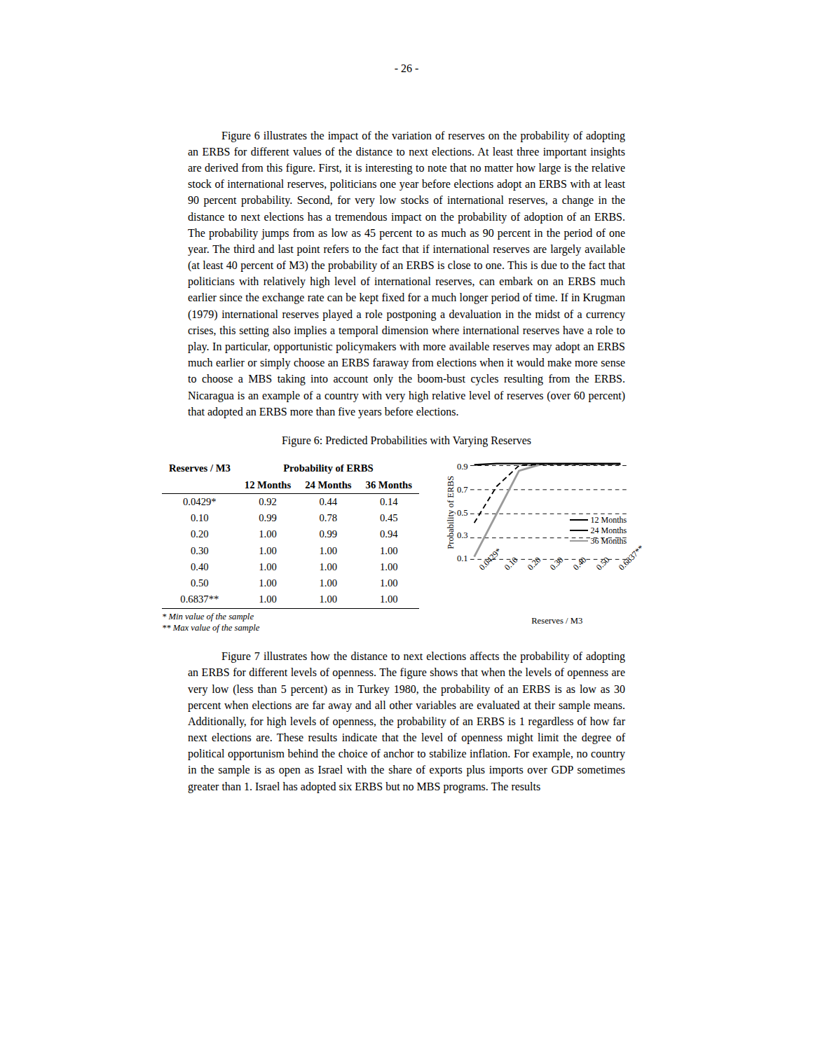- 26 -
Figure 6 illustrates the impact of the variation of reserves on the probability of adopting an ERBS for different values of the distance to next elections. At least three important insights are derived from this figure. First, it is interesting to note that no matter how large is the relative stock of international reserves, politicians one year before elections adopt an ERBS with at least 90 percent probability. Second, for very low stocks of international reserves, a change in the distance to next elections has a tremendous impact on the probability of adoption of an ERBS. The probability jumps from as low as 45 percent to as much as 90 percent in the period of one year. The third and last point refers to the fact that if international reserves are largely available (at least 40 percent of M3) the probability of an ERBS is close to one. This is due to the fact that politicians with relatively high level of international reserves, can embark on an ERBS much earlier since the exchange rate can be kept fixed for a much longer period of time. If in Krugman (1979) international reserves played a role postponing a devaluation in the midst of a currency crises, this setting also implies a temporal dimension where international reserves have a role to play. In particular, opportunistic policymakers with more available reserves may adopt an ERBS much earlier or simply choose an ERBS faraway from elections when it would make more sense to choose a MBS taking into account only the boom-bust cycles resulting from the ERBS. Nicaragua is an example of a country with very high relative level of reserves (over 60 percent) that adopted an ERBS more than five years before elections.
Figure 6: Predicted Probabilities with Varying Reserves
| Reserves / M3 | Probability of ERBS |
| --- | --- |
| | 12 Months | 24 Months | 36 Months |
| 0.0429* | 0.92 | 0.44 | 0.14 |
| 0.10 | 0.99 | 0.78 | 0.45 |
| 0.20 | 1.00 | 0.99 | 0.94 |
| 0.30 | 1.00 | 1.00 | 1.00 |
| 0.40 | 1.00 | 1.00 | 1.00 |
| 0.50 | 1.00 | 1.00 | 1.00 |
| 0.6837** | 1.00 | 1.00 | 1.00 |
* Min value of the sample
** Max value of the sample
Probability of ERBS
0.9 0.7 0.5 0.3 0.1
12 Months
24 Months
36 Months
0.0429* 0.10 0.20 0.30 0.40 0.50 0.6837**
Reserves / M3
Figure 7 illustrates how the distance to next elections affects the probability of adopting an ERBS for different levels of openness. The figure shows that when the levels of openness are very low (less than 5 percent) as in Turkey 1980, the probability of an ERBS is as low as 30 percent when elections are far away and all other variables are evaluated at their sample means. Additionally, for high levels of openness, the probability of an ERBS is 1 regardless of how far next elections are. These results indicate that the level of openness might limit the degree of political opportunism behind the choice of anchor to stabilize inflation. For example, no country in the sample is as open as Israel with the share of exports plus imports over GDP sometimes greater than 1. Israel has adopted six ERBS but no MBS programs. The results